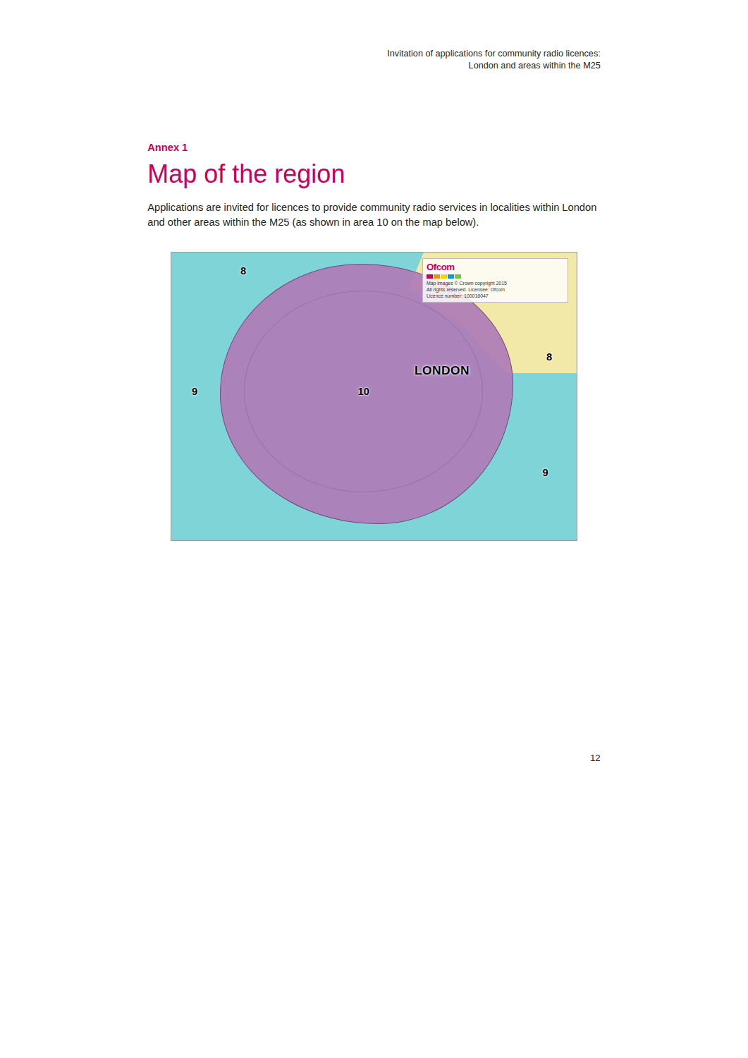Invitation of applications for community radio licences:
London and areas within the M25
Annex 1
Map of the region
Applications are invited for licences to provide community radio services in localities within London and other areas within the M25 (as shown in area 10 on the map below).
LONDON
8 8 9 9 10
Ofcom
Map images © Crown copyright 2015
All rights reserved. Licensee: Ofcom
Licence number: 100018047
12